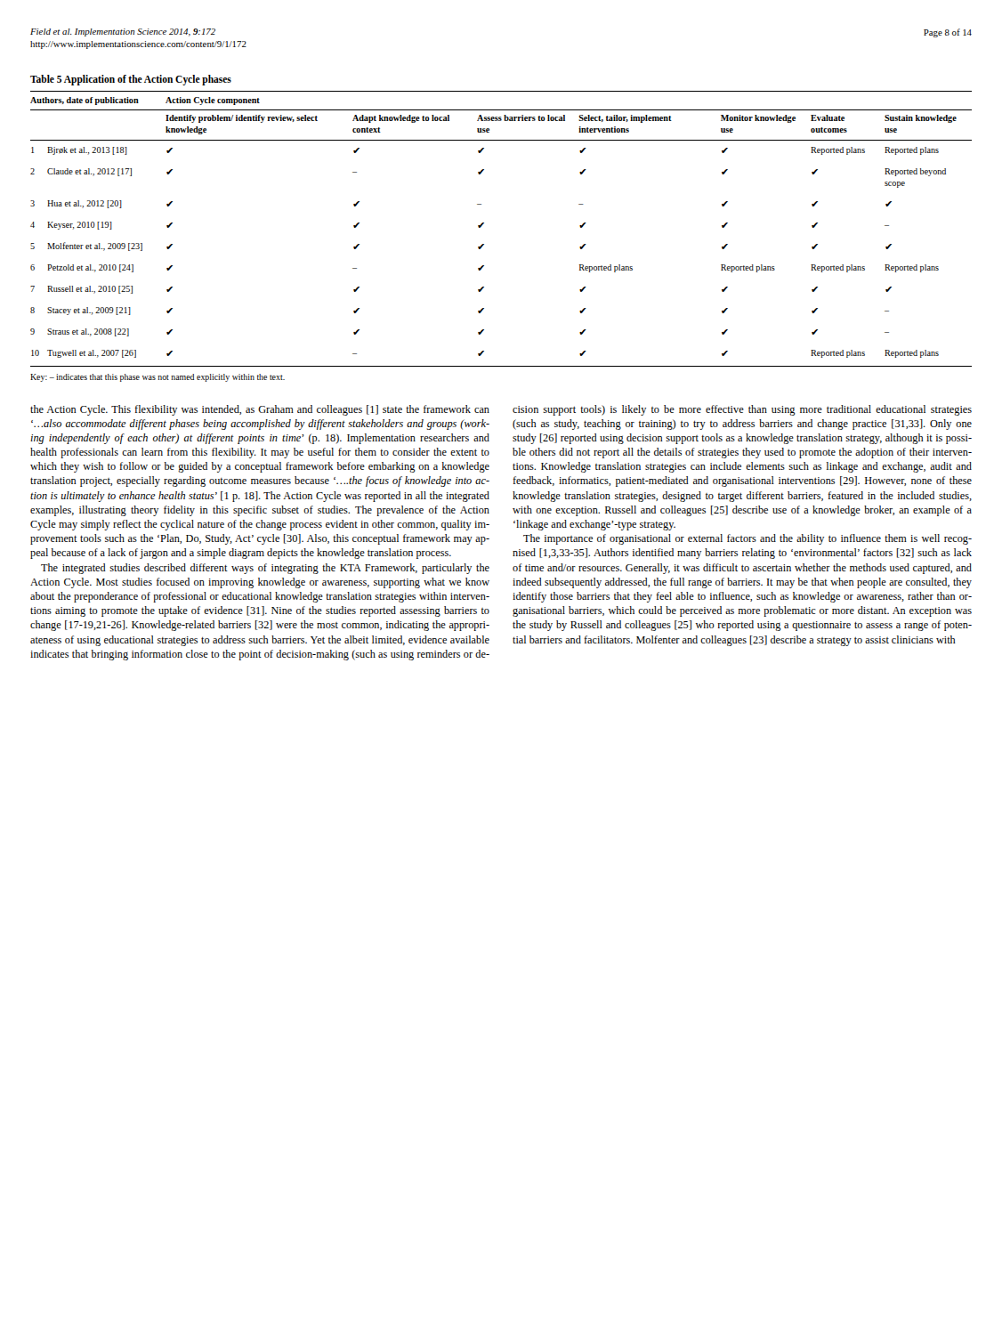Field et al. Implementation Science 2014, 9:172
http://www.implementationscience.com/content/9/1/172
Page 8 of 14
Table 5 Application of the Action Cycle phases
| Authors, date of publication | Action Cycle component |
| --- | --- |
| | Identify problem/ identify review, select knowledge | Adapt knowledge to local context | Assess barriers to local use | Select, tailor, implement interventions | Monitor knowledge use | Evaluate outcomes | Sustain knowledge use |
| 1 | Bjrøk et al., 2013 [18] | ✔ | ✔ | ✔ | ✔ | ✔ | Reported plans | Reported plans |
| 2 | Claude et al., 2012 [17] | ✔ | – | ✔ | ✔ | ✔ | ✔ | Reported beyond scope |
| 3 | Hua et al., 2012 [20] | ✔ | ✔ | – | – | ✔ | ✔ | ✔ |
| 4 | Keyser, 2010 [19] | ✔ | ✔ | ✔ | ✔ | ✔ | ✔ | – |
| 5 | Molfenter et al., 2009 [23] | ✔ | ✔ | ✔ | ✔ | ✔ | ✔ | ✔ |
| 6 | Petzold et al., 2010 [24] | ✔ | – | ✔ | Reported plans | Reported plans | Reported plans | Reported plans |
| 7 | Russell et al., 2010 [25] | ✔ | ✔ | ✔ | ✔ | ✔ | ✔ | ✔ |
| 8 | Stacey et al., 2009 [21] | ✔ | ✔ | ✔ | ✔ | ✔ | ✔ | – |
| 9 | Straus et al., 2008 [22] | ✔ | ✔ | ✔ | ✔ | ✔ | ✔ | – |
| 10 | Tugwell et al., 2007 [26] | ✔ | – | ✔ | ✔ | ✔ | Reported plans | Reported plans |
Key: – indicates that this phase was not named explicitly within the text.
the Action Cycle. This flexibility was intended, as Graham and colleagues [1] state the framework can ‘…also accommodate different phases being accomplished by different stakeholders and groups (working independently of each other) at different points in time’ (p. 18). Implementation researchers and health professionals can learn from this flexibility. It may be useful for them to consider the extent to which they wish to follow or be guided by a conceptual framework before embarking on a knowledge translation project, especially regarding outcome measures because ‘….the focus of knowledge into action is ultimately to enhance health status’ [1 p. 18]. The Action Cycle was reported in all the integrated examples, illustrating theory fidelity in this specific subset of studies. The prevalence of the Action Cycle may simply reflect the cyclical nature of the change process evident in other common, quality improvement tools such as the ‘Plan, Do, Study, Act’ cycle [30]. Also, this conceptual framework may appeal because of a lack of jargon and a simple diagram depicts the knowledge translation process.
The integrated studies described different ways of integrating the KTA Framework, particularly the Action Cycle. Most studies focused on improving knowledge or awareness, supporting what we know about the preponderance of professional or educational knowledge translation strategies within interventions aiming to promote the uptake of evidence [31]. Nine of the studies reported assessing barriers to change [17-19,21-26]. Knowledge-related barriers [32] were the most common, indicating the appropriateness of using educational strategies to address such barriers. Yet the albeit limited, evidence available indicates that bringing information close to the point of decision-making (such as using reminders or decision support tools) is likely to be more effective than using more traditional educational strategies (such as study, teaching or training) to try to address barriers and change practice [31,33]. Only one study [26] reported using decision support tools as a knowledge translation strategy, although it is possible others did not report all the details of strategies they used to promote the adoption of their interventions. Knowledge translation strategies can include elements such as linkage and exchange, audit and feedback, informatics, patient-mediated and organisational interventions [29]. However, none of these knowledge translation strategies, designed to target different barriers, featured in the included studies, with one exception. Russell and colleagues [25] describe use of a knowledge broker, an example of a ‘linkage and exchange’-type strategy.
The importance of organisational or external factors and the ability to influence them is well recognised [1,3,33-35]. Authors identified many barriers relating to ‘environmental’ factors [32] such as lack of time and/or resources. Generally, it was difficult to ascertain whether the methods used captured, and indeed subsequently addressed, the full range of barriers. It may be that when people are consulted, they identify those barriers that they feel able to influence, such as knowledge or awareness, rather than organisational barriers, which could be perceived as more problematic or more distant. An exception was the study by Russell and colleagues [25] who reported using a questionnaire to assess a range of potential barriers and facilitators. Molfenter and colleagues [23] describe a strategy to assist clinicians with